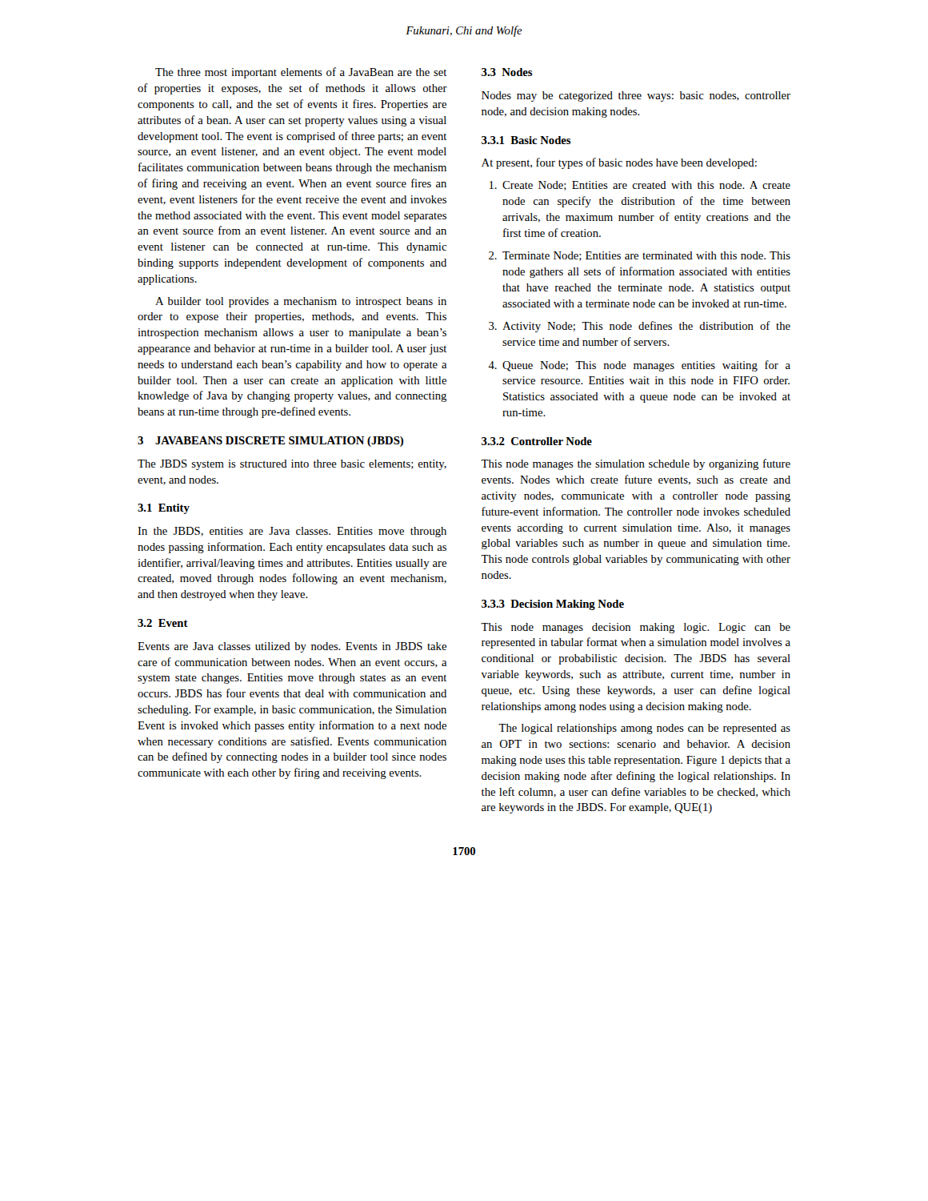Fukunari, Chi and Wolfe
The three most important elements of a JavaBean are the set of properties it exposes, the set of methods it allows other components to call, and the set of events it fires. Properties are attributes of a bean. A user can set property values using a visual development tool. The event is comprised of three parts; an event source, an event listener, and an event object. The event model facilitates communication between beans through the mechanism of firing and receiving an event. When an event source fires an event, event listeners for the event receive the event and invokes the method associated with the event. This event model separates an event source from an event listener. An event source and an event listener can be connected at run-time. This dynamic binding supports independent development of components and applications.
A builder tool provides a mechanism to introspect beans in order to expose their properties, methods, and events. This introspection mechanism allows a user to manipulate a bean’s appearance and behavior at run-time in a builder tool. A user just needs to understand each bean’s capability and how to operate a builder tool. Then a user can create an application with little knowledge of Java by changing property values, and connecting beans at run-time through pre-defined events.
3 JAVABEANS DISCRETE SIMULATION (JBDS)
The JBDS system is structured into three basic elements; entity, event, and nodes.
3.1 Entity
In the JBDS, entities are Java classes. Entities move through nodes passing information. Each entity encapsulates data such as identifier, arrival/leaving times and attributes. Entities usually are created, moved through nodes following an event mechanism, and then destroyed when they leave.
3.2 Event
Events are Java classes utilized by nodes. Events in JBDS take care of communication between nodes. When an event occurs, a system state changes. Entities move through states as an event occurs. JBDS has four events that deal with communication and scheduling. For example, in basic communication, the Simulation Event is invoked which passes entity information to a next node when necessary conditions are satisfied. Events communication can be defined by connecting nodes in a builder tool since nodes communicate with each other by firing and receiving events.
3.3 Nodes
Nodes may be categorized three ways: basic nodes, controller node, and decision making nodes.
3.3.1 Basic Nodes
At present, four types of basic nodes have been developed:
Create Node; Entities are created with this node. A create node can specify the distribution of the time between arrivals, the maximum number of entity creations and the first time of creation.
Terminate Node; Entities are terminated with this node. This node gathers all sets of information associated with entities that have reached the terminate node. A statistics output associated with a terminate node can be invoked at run-time.
Activity Node; This node defines the distribution of the service time and number of servers.
Queue Node; This node manages entities waiting for a service resource. Entities wait in this node in FIFO order. Statistics associated with a queue node can be invoked at run-time.
3.3.2 Controller Node
This node manages the simulation schedule by organizing future events. Nodes which create future events, such as create and activity nodes, communicate with a controller node passing future-event information. The controller node invokes scheduled events according to current simulation time. Also, it manages global variables such as number in queue and simulation time. This node controls global variables by communicating with other nodes.
3.3.3 Decision Making Node
This node manages decision making logic. Logic can be represented in tabular format when a simulation model involves a conditional or probabilistic decision. The JBDS has several variable keywords, such as attribute, current time, number in queue, etc. Using these keywords, a user can define logical relationships among nodes using a decision making node.
The logical relationships among nodes can be represented as an OPT in two sections: scenario and behavior. A decision making node uses this table representation. Figure 1 depicts that a decision making node after defining the logical relationships. In the left column, a user can define variables to be checked, which are keywords in the JBDS. For example, QUE(1)
1700